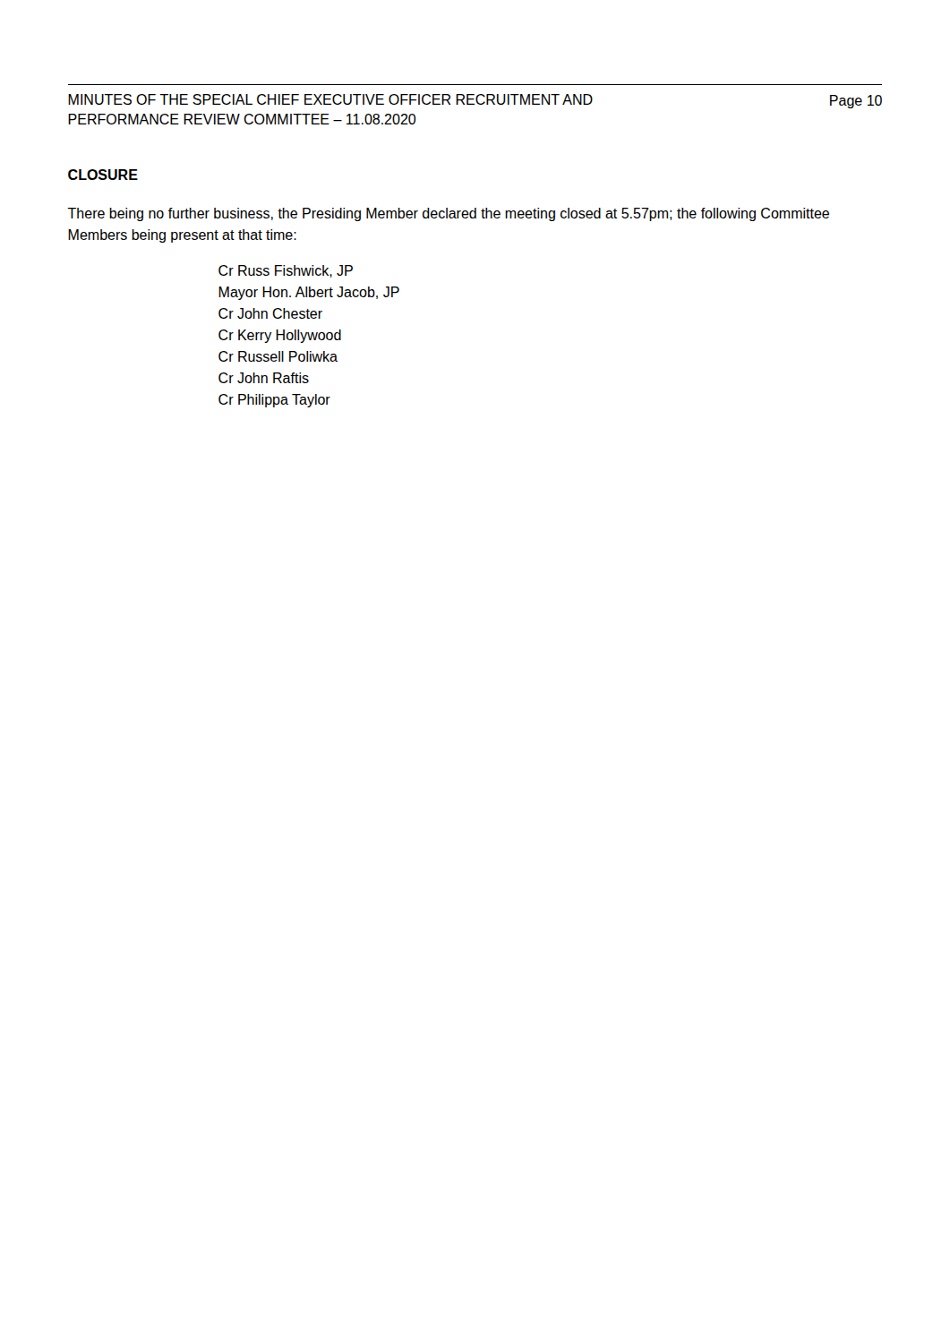Minutes of the Special Chief Executive Officer Recruitment and
Performance Review Committee – 11.08.2020
Page 10
Closure
There being no further business, the Presiding Member declared the meeting closed at 5.57pm; the following Committee Members being present at that time:
Cr Russ Fishwick, JP
Mayor Hon. Albert Jacob, JP
Cr John Chester
Cr Kerry Hollywood
Cr Russell Poliwka
Cr John Raftis
Cr Philippa Taylor